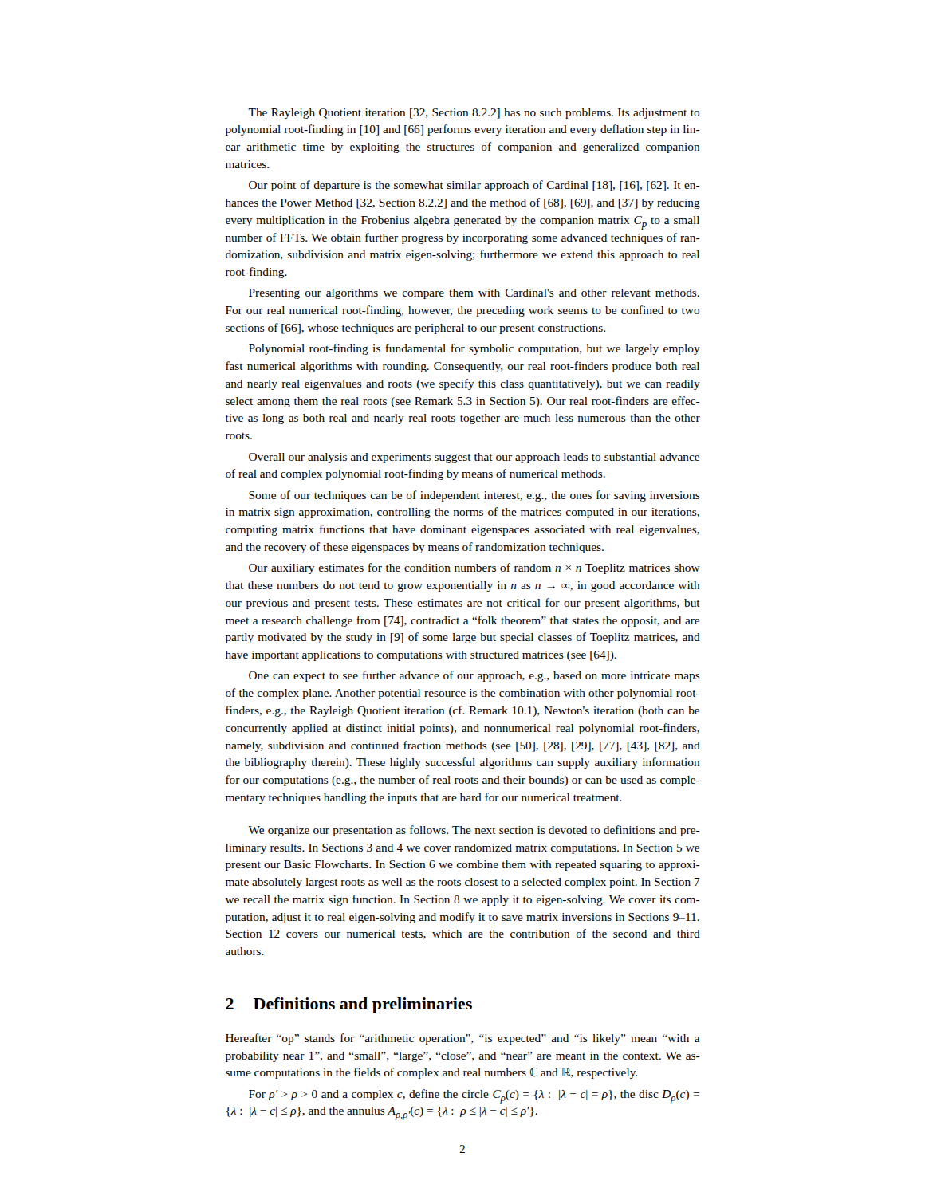The Rayleigh Quotient iteration [32, Section 8.2.2] has no such problems. Its adjustment to polynomial root-finding in [10] and [66] performs every iteration and every deflation step in linear arithmetic time by exploiting the structures of companion and generalized companion matrices.
Our point of departure is the somewhat similar approach of Cardinal [18], [16], [62]. It enhances the Power Method [32, Section 8.2.2] and the method of [68], [69], and [37] by reducing every multiplication in the Frobenius algebra generated by the companion matrix Cp to a small number of FFTs. We obtain further progress by incorporating some advanced techniques of randomization, subdivision and matrix eigen-solving; furthermore we extend this approach to real root-finding.
Presenting our algorithms we compare them with Cardinal's and other relevant methods. For our real numerical root-finding, however, the preceding work seems to be confined to two sections of [66], whose techniques are peripheral to our present constructions.
Polynomial root-finding is fundamental for symbolic computation, but we largely employ fast numerical algorithms with rounding. Consequently, our real root-finders produce both real and nearly real eigenvalues and roots (we specify this class quantitatively), but we can readily select among them the real roots (see Remark 5.3 in Section 5). Our real root-finders are effective as long as both real and nearly real roots together are much less numerous than the other roots.
Overall our analysis and experiments suggest that our approach leads to substantial advance of real and complex polynomial root-finding by means of numerical methods.
Some of our techniques can be of independent interest, e.g., the ones for saving inversions in matrix sign approximation, controlling the norms of the matrices computed in our iterations, computing matrix functions that have dominant eigenspaces associated with real eigenvalues, and the recovery of these eigenspaces by means of randomization techniques.
Our auxiliary estimates for the condition numbers of random n × n Toeplitz matrices show that these numbers do not tend to grow exponentially in n as n → ∞, in good accordance with our previous and present tests. These estimates are not critical for our present algorithms, but meet a research challenge from [74], contradict a “folk theorem” that states the opposit, and are partly motivated by the study in [9] of some large but special classes of Toeplitz matrices, and have important applications to computations with structured matrices (see [64]).
One can expect to see further advance of our approach, e.g., based on more intricate maps of the complex plane. Another potential resource is the combination with other polynomial root-finders, e.g., the Rayleigh Quotient iteration (cf. Remark 10.1), Newton's iteration (both can be concurrently applied at distinct initial points), and nonnumerical real polynomial root-finders, namely, subdivision and continued fraction methods (see [50], [28], [29], [77], [43], [82], and the bibliography therein). These highly successful algorithms can supply auxiliary information for our computations (e.g., the number of real roots and their bounds) or can be used as complementary techniques handling the inputs that are hard for our numerical treatment.
We organize our presentation as follows. The next section is devoted to definitions and preliminary results. In Sections 3 and 4 we cover randomized matrix computations. In Section 5 we present our Basic Flowcharts. In Section 6 we combine them with repeated squaring to approximate absolutely largest roots as well as the roots closest to a selected complex point. In Section 7 we recall the matrix sign function. In Section 8 we apply it to eigen-solving. We cover its computation, adjust it to real eigen-solving and modify it to save matrix inversions in Sections 9–11. Section 12 covers our numerical tests, which are the contribution of the second and third authors.
2 Definitions and preliminaries
Hereafter “op” stands for “arithmetic operation”, “is expected” and “is likely” mean “with a probability near 1”, and “small”, “large”, “close”, and “near” are meant in the context. We assume computations in the fields of complex and real numbers ℂ and ℝ, respectively.
For ρ′ > ρ > 0 and a complex c, define the circle Cρ(c) = {λ : |λ − c| = ρ}, the disc Dρ(c) = {λ : |λ − c| ≤ ρ}, and the annulus Aρ,ρ′(c) = {λ : ρ ≤ |λ − c| ≤ ρ′}.
2